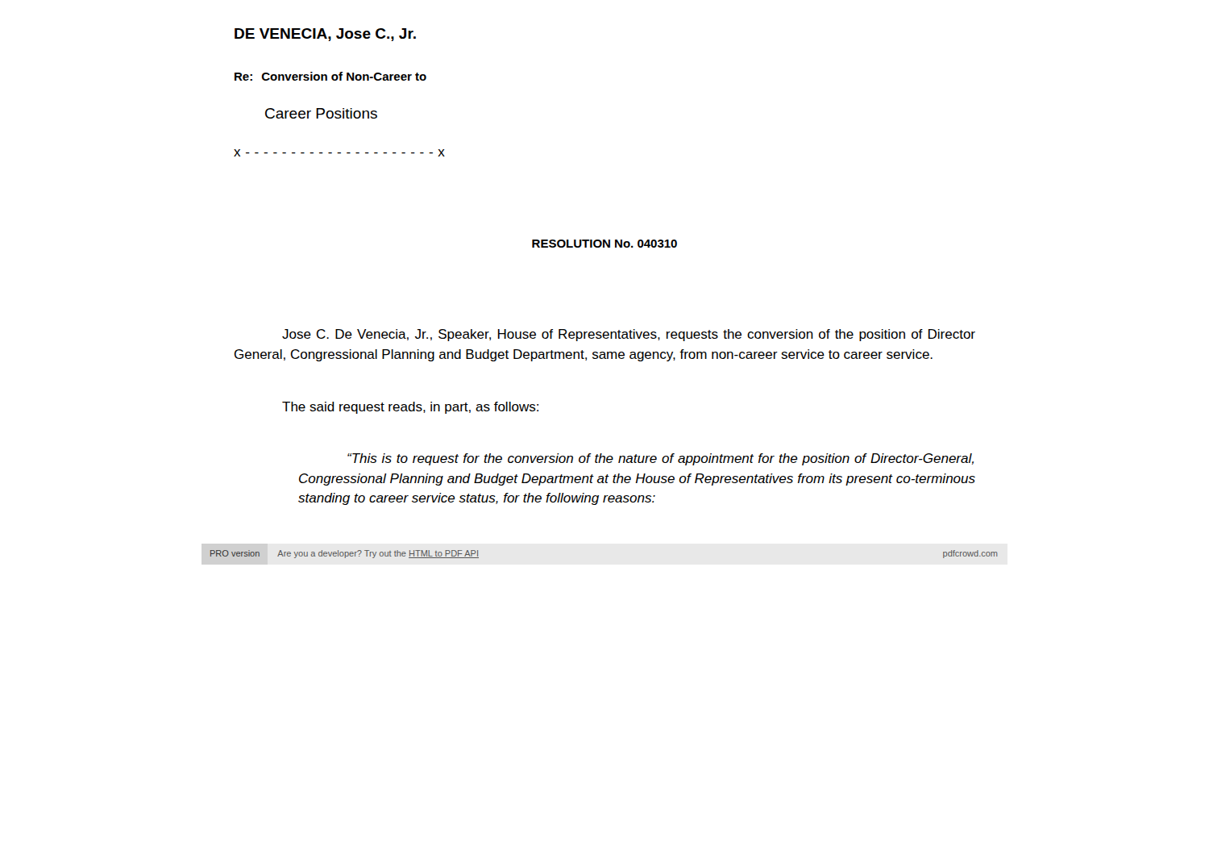DE VENECIA, Jose C., Jr.
Re: Conversion of Non-Career to
Career Positions
x - - - - - - - - - - - - - - - - - - - - - x
RESOLUTION No. 040310
Jose C. De Venecia, Jr., Speaker, House of Representatives, requests the conversion of the position of Director General, Congressional Planning and Budget Department, same agency, from non-career service to career service.
The said request reads, in part, as follows:
“This is to request for the conversion of the nature of appointment for the position of Director-General, Congressional Planning and Budget Department at the House of Representatives from its present co-terminous standing to career service status, for the following reasons:
PRO version Are you a developer? Try out the HTML to PDF API pdfcrowd.com